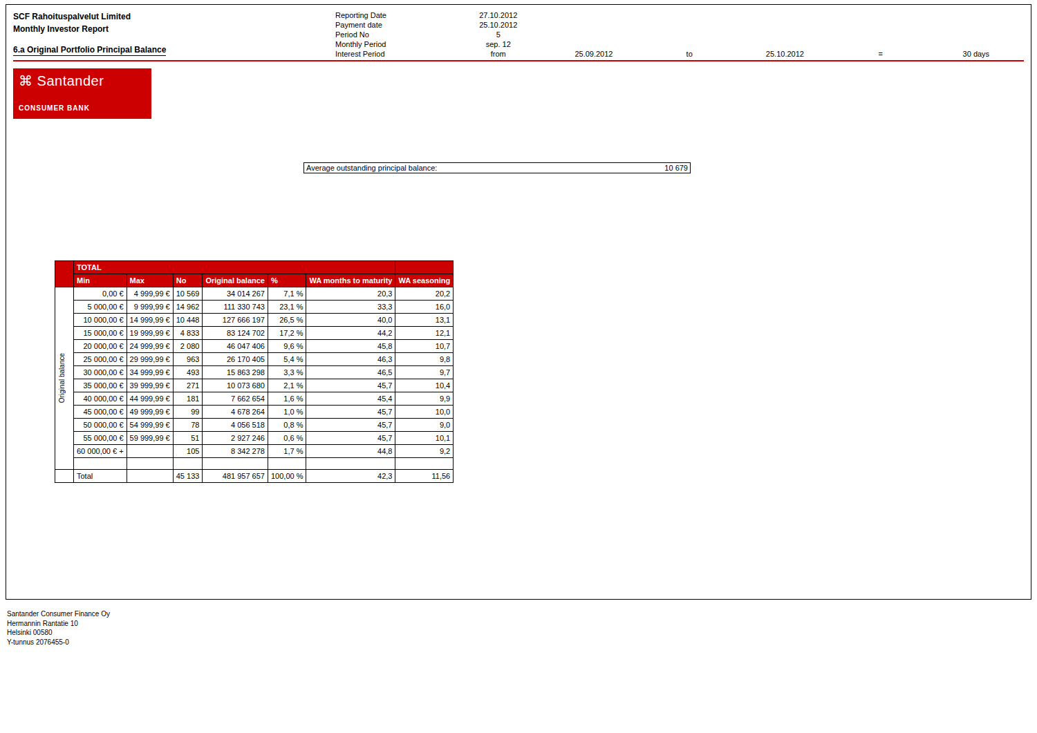SCF Rahoituspalvelut Limited
Monthly Investor Report
6.a Original Portfolio Principal Balance
| Reporting Date | 27.10.2012 | | | | |
| Payment date | 25.10.2012 | | | | |
| Period No | 5 | | | | |
| Monthly Period | sep. 12 | | | | |
| Interest Period | from | 25.09.2012 | to | 25.10.2012 | = | 30 days |
⌘ Santander
CONSUMER BANK
Average outstanding principal balance: 10 679
| | TOTAL | |
| --- | --- | --- |
| Min | Max | No | Original balance | % | WA months to maturity | WA seasoning |
| Original balance | 0,00 € | 4 999,99 € | 10 569 | 34 014 267 | 7,1 % | 20,3 | 20,2 |
| 5 000,00 € | 9 999,99 € | 14 962 | 111 330 743 | 23,1 % | 33,3 | 16,0 |
| 10 000,00 € | 14 999,99 € | 10 448 | 127 666 197 | 26,5 % | 40,0 | 13,1 |
| 15 000,00 € | 19 999,99 € | 4 833 | 83 124 702 | 17,2 % | 44,2 | 12,1 |
| 20 000,00 € | 24 999,99 € | 2 080 | 46 047 406 | 9,6 % | 45,8 | 10,7 |
| 25 000,00 € | 29 999,99 € | 963 | 26 170 405 | 5,4 % | 46,3 | 9,8 |
| 30 000,00 € | 34 999,99 € | 493 | 15 863 298 | 3,3 % | 46,5 | 9,7 |
| 35 000,00 € | 39 999,99 € | 271 | 10 073 680 | 2,1 % | 45,7 | 10,4 |
| 40 000,00 € | 44 999,99 € | 181 | 7 662 654 | 1,6 % | 45,4 | 9,9 |
| 45 000,00 € | 49 999,99 € | 99 | 4 678 264 | 1,0 % | 45,7 | 10,0 |
| 50 000,00 € | 54 999,99 € | 78 | 4 056 518 | 0,8 % | 45,7 | 9,0 |
| 55 000,00 € | 59 999,99 € | 51 | 2 927 246 | 0,6 % | 45,7 | 10,1 |
| 60 000,00 € + | | 105 | 8 342 278 | 1,7 % | 44,8 | 9,2 |
| | Total | | 45 133 | 481 957 657 | 100,00 % | 42,3 | 11,56 |
Santander Consumer Finance Oy
Hermannin Rantatie 10
Helsinki 00580
Y-tunnus 2076455-0